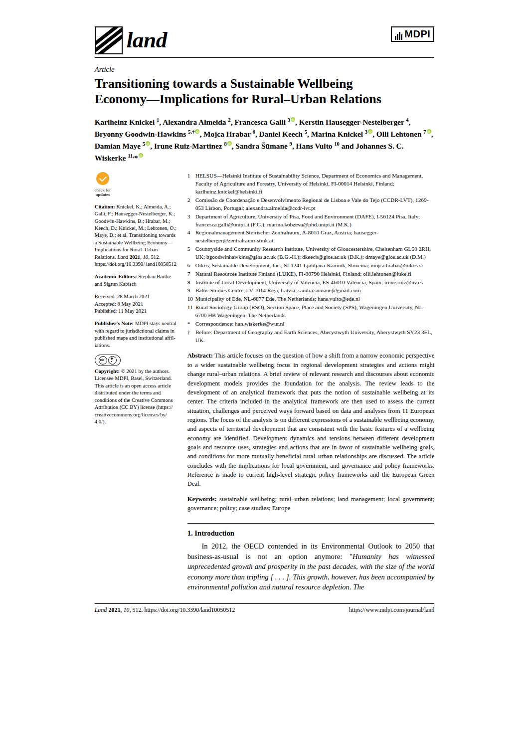land
MDPI
Article
Transitioning towards a Sustainable Wellbeing
Economy—Implications for Rural–Urban Relations
Karlheinz Knickel 1, Alexandra Almeida 2, Francesca Galli 3 , Kerstin Hausegger-Nestelberger 4,
Bryonny Goodwin-Hawkins 5,† , Mojca Hrabar 6, Daniel Keech 5, Marina Knickel 3 , Olli Lehtonen 7 ,
Damian Maye 5 , Irune Ruiz-Martinez 8 , Sandra Šūmane 9, Hans Vulto 10 and Johannes S. C. Wiskerke 11,*
check for
updates
Citation: Knickel, K.; Almeida, A.; Galli, F.; Hausegger-Nestelberger, K.; Goodwin-Hawkins, B.; Hrabar, M.; Keech, D.; Knickel, M.; Lehtonen, O.; Maye, D.; et al. Transitioning towards a Sustainable Wellbeing Economy— Implications for Rural–Urban Relations. Land 2021, 10, 512. https://doi.org/10.3390/ land10050512
Academic Editors: Stephan Bartke and Sigrun Kabisch
Received: 28 March 2021
Accepted: 6 May 2021
Published: 11 May 2021
Publisher's Note: MDPI stays neutral with regard to jurisdictional claims in published maps and institutional affil- iations.
Copyright: © 2021 by the authors. Licensee MDPI, Basel, Switzerland. This article is an open access article distributed under the terms and conditions of the Creative Commons Attribution (CC BY) license (https:// creativecommons.org/licenses/by/ 4.0/).
1 HELSUS—Helsinki Institute of Sustainability Science, Department of Economics and Management, Faculty of Agriculture and Forestry, University of Helsinki, FI-00014 Helsinki, Finland; karlheinz.knickel@helsinki.fi
2 Comissão de Coordenação e Desenvolvimento Regional de Lisboa e Vale do Tejo (CCDR-LVT), 1269-053 Lisbon, Portugal; alexandra.almeida@ccdr-lvt.pt
3 Department of Agriculture, University of Pisa, Food and Environment (DAFE), I-56124 Pisa, Italy; francesca.galli@unipi.it (F.G.); marina.kobzeva@phd.unipi.it (M.K.)
4 Regionalmanagement Steirischer Zentralraum, A-8010 Graz, Austria; hausegger-nestelberger@zentralraum-stmk.at
5 Countryside and Community Research Institute, University of Gloucestershire, Cheltenham GL50 2RH, UK; bgoodwinhawkins@glos.ac.uk (B.G.-H.); dkeech@glos.ac.uk (D.K.); dmaye@glos.ac.uk (D.M.)
6 Oikos, Sustainable Development, Inc., SI-1241 Ljubljana-Kamnik, Slovenia; mojca.hrabar@oikos.si
7 Natural Resources Institute Finland (LUKE), FI-00790 Helsinki, Finland; olli.lehtonen@luke.fi
8 Institute of Local Development, University of València, ES-46010 València, Spain; irune.ruiz@uv.es
9 Baltic Studies Centre, LV-1014 Rīga, Latvia; sandra.sumane@gmail.com
10 Municipality of Ede, NL-6877 Ede, The Netherlands; hans.vulto@ede.nl
11 Rural Sociology Group (RSO), Section Space, Place and Society (SPS), Wageningen University, NL-6700 HB Wageningen, The Netherlands
*Correspondence: han.wiskerke@wur.nl
†Before: Department of Geography and Earth Sciences, Aberystwyth University, Aberystwyth SY23 3FL, UK.
Abstract: This article focuses on the question of how a shift from a narrow economic perspective to a wider sustainable wellbeing focus in regional development strategies and actions might change rural–urban relations. A brief review of relevant research and discourses about economic development models provides the foundation for the analysis. The review leads to the development of an analytical framework that puts the notion of sustainable wellbeing at its center. The criteria included in the analytical framework are then used to assess the current situation, challenges and perceived ways forward based on data and analyses from 11 European regions. The focus of the analysis is on different expressions of a sustainable wellbeing economy, and aspects of territorial development that are consistent with the basic features of a wellbeing economy are identified. Development dynamics and tensions between different development goals and resource uses, strategies and actions that are in favor of sustainable wellbeing goals, and conditions for more mutually beneficial rural–urban relationships are discussed. The article concludes with the implications for local government, and governance and policy frameworks. Reference is made to current high-level strategic policy frameworks and the European Green Deal.
Keywords: sustainable wellbeing; rural–urban relations; land management; local government; governance; policy; case studies; Europe
1. Introduction
In 2012, the OECD contended in its Environmental Outlook to 2050 that business-as-usual is not an option anymore: "Humanity has witnessed unprecedented growth and prosperity in the past decades, with the size of the world economy more than tripling [ . . . ]. This growth, however, has been accompanied by environmental pollution and natural resource depletion. The
Land 2021, 10, 512. https://doi.org/10.3390/land10050512
https://www.mdpi.com/journal/land